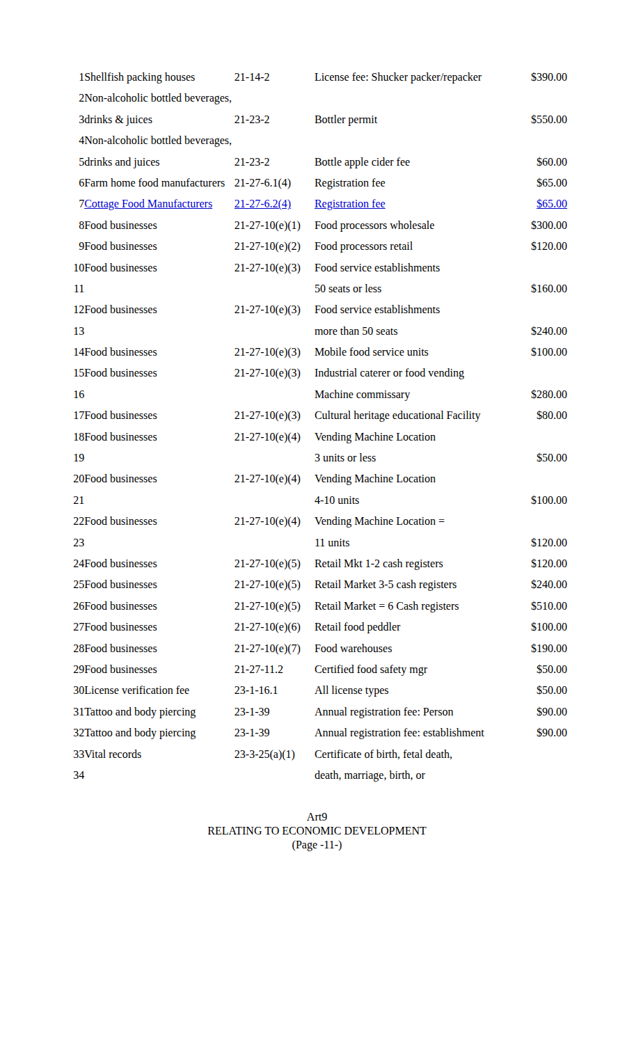| 1 | Shellfish packing houses | 21-14-2 | License fee: Shucker packer/repacker | $390.00 |
| 2 | Non-alcoholic bottled beverages, | | | |
| 3 | drinks & juices | 21-23-2 | Bottler permit | $550.00 |
| 4 | Non-alcoholic bottled beverages, | | | |
| 5 | drinks and juices | 21-23-2 | Bottle apple cider fee | $60.00 |
| 6 | Farm home food manufacturers | 21-27-6.1(4) | Registration fee | $65.00 |
| 7 | Cottage Food Manufacturers | 21-27-6.2(4) | Registration fee | $65.00 |
| 8 | Food businesses | 21-27-10(e)(1) | Food processors wholesale | $300.00 |
| 9 | Food businesses | 21-27-10(e)(2) | Food processors retail | $120.00 |
| 10 | Food businesses | 21-27-10(e)(3) | Food service establishments | |
| 11 | | | 50 seats or less | $160.00 |
| 12 | Food businesses | 21-27-10(e)(3) | Food service establishments | |
| 13 | | | more than 50 seats | $240.00 |
| 14 | Food businesses | 21-27-10(e)(3) | Mobile food service units | $100.00 |
| 15 | Food businesses | 21-27-10(e)(3) | Industrial caterer or food vending | |
| 16 | | | Machine commissary | $280.00 |
| 17 | Food businesses | 21-27-10(e)(3) | Cultural heritage educational Facility | $80.00 |
| 18 | Food businesses | 21-27-10(e)(4) | Vending Machine Location | |
| 19 | | | 3 units or less | $50.00 |
| 20 | Food businesses | 21-27-10(e)(4) | Vending Machine Location | |
| 21 | | | 4-10 units | $100.00 |
| 22 | Food businesses | 21-27-10(e)(4) | Vending Machine Location = | |
| 23 | | | 11 units | $120.00 |
| 24 | Food businesses | 21-27-10(e)(5) | Retail Mkt 1-2 cash registers | $120.00 |
| 25 | Food businesses | 21-27-10(e)(5) | Retail Market 3-5 cash registers | $240.00 |
| 26 | Food businesses | 21-27-10(e)(5) | Retail Market = 6 Cash registers | $510.00 |
| 27 | Food businesses | 21-27-10(e)(6) | Retail food peddler | $100.00 |
| 28 | Food businesses | 21-27-10(e)(7) | Food warehouses | $190.00 |
| 29 | Food businesses | 21-27-11.2 | Certified food safety mgr | $50.00 |
| 30 | License verification fee | 23-1-16.1 | All license types | $50.00 |
| 31 | Tattoo and body piercing | 23-1-39 | Annual registration fee: Person | $90.00 |
| 32 | Tattoo and body piercing | 23-1-39 | Annual registration fee: establishment | $90.00 |
| 33 | Vital records | 23-3-25(a)(1) | Certificate of birth, fetal death, | |
| 34 | | | death, marriage, birth, or | |
Art9
RELATING TO ECONOMIC DEVELOPMENT
(Page -11-)